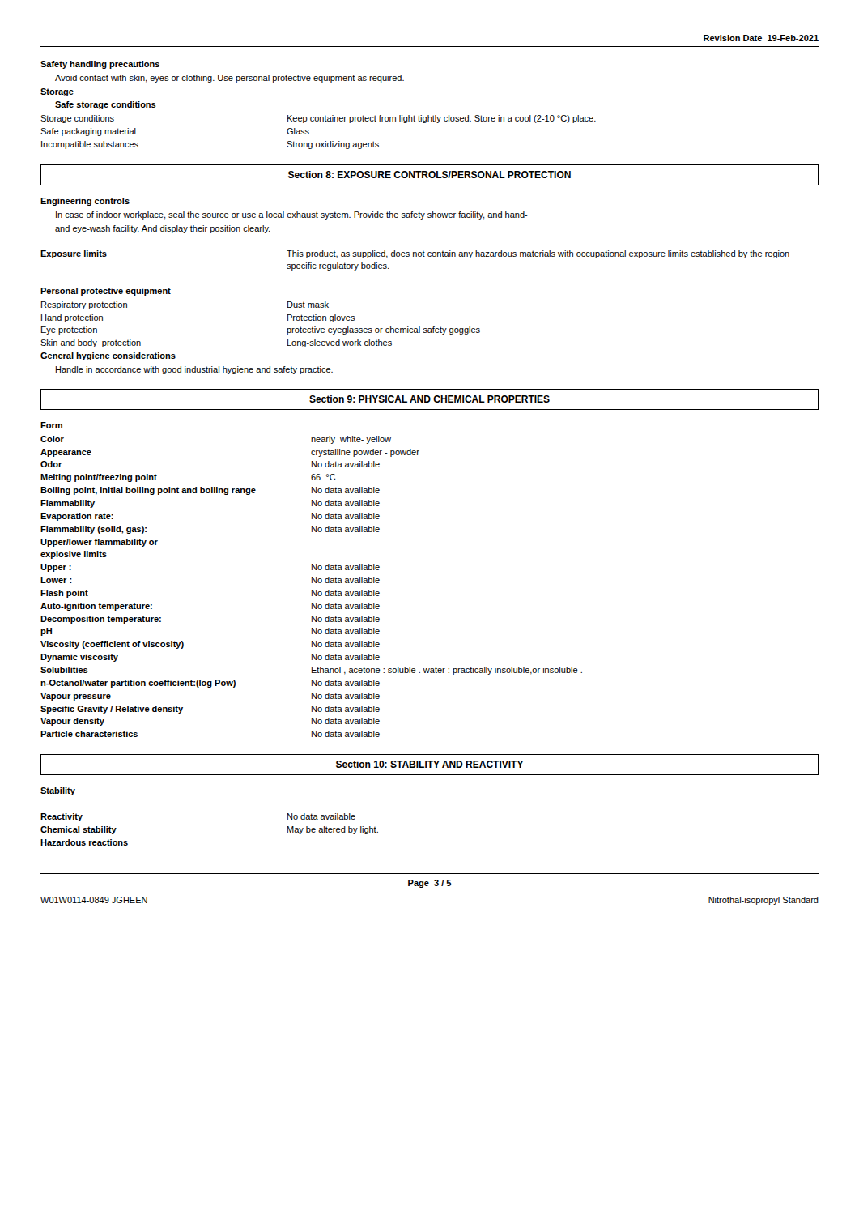Revision Date 19-Feb-2021
Safety handling precautions
Avoid contact with skin, eyes or clothing. Use personal protective equipment as required.
Storage
Safe storage conditions
| Storage conditions | Keep container protect from light tightly closed. Store in a cool (2-10 °C) place. |
| Safe packaging material | Glass |
| Incompatible substances | Strong oxidizing agents |
Section 8: EXPOSURE CONTROLS/PERSONAL PROTECTION
Engineering controls
In case of indoor workplace, seal the source or use a local exhaust system. Provide the safety shower facility, and hand-
and eye-wash facility. And display their position clearly.
| Exposure limits | This product, as supplied, does not contain any hazardous materials with occupational exposure limits established by the region specific regulatory bodies. |
Personal protective equipment
| Respiratory protection | Dust mask |
| Hand protection | Protection gloves |
| Eye protection | protective eyeglasses or chemical safety goggles |
| Skin and body protection | Long-sleeved work clothes |
General hygiene considerations
Handle in accordance with good industrial hygiene and safety practice.
Section 9: PHYSICAL AND CHEMICAL PROPERTIES
Form
| Color | nearly white- yellow |
| Appearance | crystalline powder - powder |
| Odor | No data available |
| Melting point/freezing point | 66 °C |
| Boiling point, initial boiling point and boiling range | No data available |
| Flammability | No data available |
| Evaporation rate: | No data available |
| Flammability (solid, gas): | No data available |
| Upper/lower flammability or | |
| explosive limits | |
| Upper : | No data available |
| Lower : | No data available |
| Flash point | No data available |
| Auto-ignition temperature: | No data available |
| Decomposition temperature: | No data available |
| pH | No data available |
| Viscosity (coefficient of viscosity) | No data available |
| Dynamic viscosity | No data available |
| Solubilities | Ethanol , acetone : soluble . water : practically insoluble,or insoluble . |
| n-Octanol/water partition coefficient:(log Pow) | No data available |
| Vapour pressure | No data available |
| Specific Gravity / Relative density | No data available |
| Vapour density | No data available |
| Particle characteristics | No data available |
Section 10: STABILITY AND REACTIVITY
Stability
| Reactivity | No data available |
| Chemical stability | May be altered by light. |
| Hazardous reactions | |
Page 3 / 5
W01W0114-0849 JGHEEN
Nitrothal-isopropyl Standard